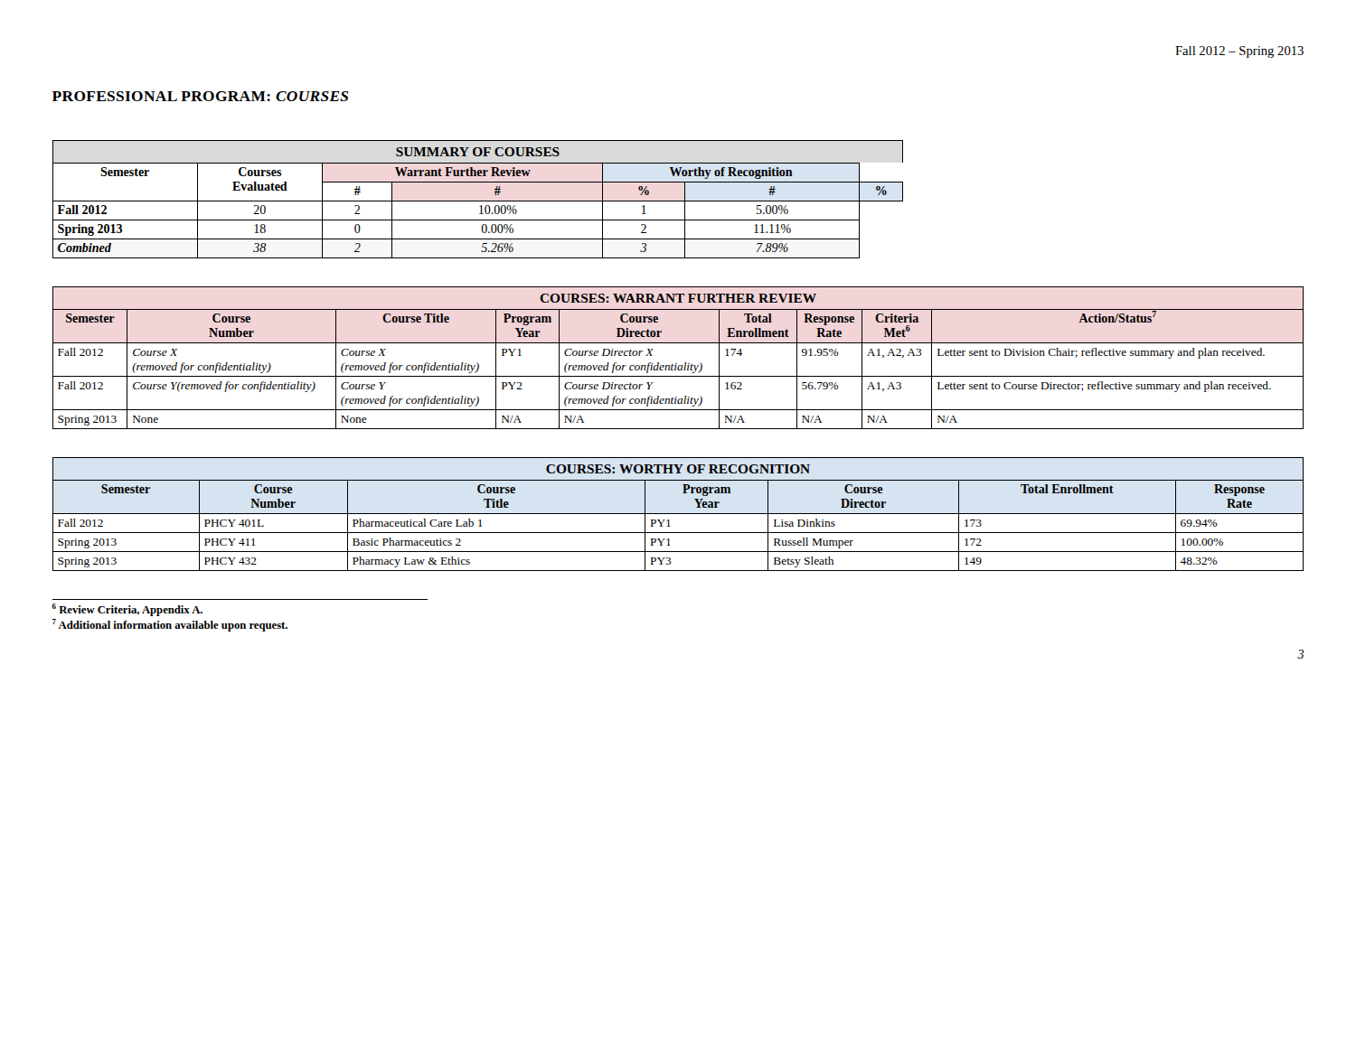Fall 2012 – Spring 2013
PROFESSIONAL PROGRAM: COURSES
SUMMARY OF COURSES
| Semester | Courses Evaluated | Warrant Further Review | Worthy of Recognition |
| --- | --- | --- | --- |
| # | # | % | # | % |
| Fall 2012 | 20 | 2 | 10.00% | 1 | 5.00% |
| Spring 2013 | 18 | 0 | 0.00% | 2 | 11.11% |
| Combined | 38 | 2 | 5.26% | 3 | 7.89% |
COURSES: WARRANT FURTHER REVIEW
| Semester | Course Number | Course Title | Program Year | Course Director | Total Enrollment | Response Rate | Criteria Met 6 | Action/Status 7 |
| --- | --- | --- | --- | --- | --- | --- | --- | --- |
| Fall 2012 | Course X (removed for confidentiality) | Course X (removed for confidentiality) | PY1 | Course Director X (removed for confidentiality) | 174 | 91.95% | A1, A2, A3 | Letter sent to Division Chair; reflective summary and plan received. |
| Fall 2012 | Course Y(removed for confidentiality) | Course Y (removed for confidentiality) | PY2 | Course Director Y (removed for confidentiality) | 162 | 56.79% | A1, A3 | Letter sent to Course Director; reflective summary and plan received. |
| Spring 2013 | None | None | N/A | N/A | N/A | N/A | N/A | N/A |
COURSES: WORTHY OF RECOGNITION
| Semester | Course Number | Course Title | Program Year | Course Director | Total Enrollment | Response Rate |
| --- | --- | --- | --- | --- | --- | --- |
| Fall 2012 | PHCY 401L | Pharmaceutical Care Lab 1 | PY1 | Lisa Dinkins | 173 | 69.94% |
| Spring 2013 | PHCY 411 | Basic Pharmaceutics 2 | PY1 | Russell Mumper | 172 | 100.00% |
| Spring 2013 | PHCY 432 | Pharmacy Law & Ethics | PY3 | Betsy Sleath | 149 | 48.32% |
6 Review Criteria, Appendix A.
7 Additional information available upon request.
3